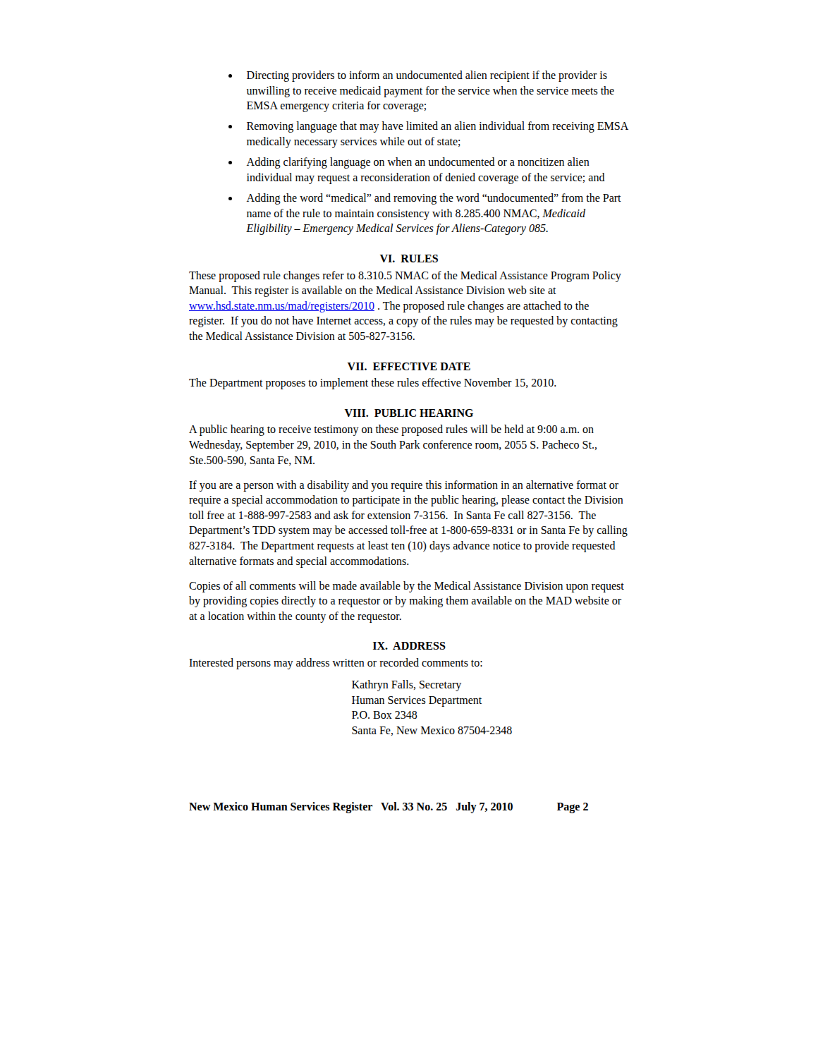Directing providers to inform an undocumented alien recipient if the provider is unwilling to receive medicaid payment for the service when the service meets the EMSA emergency criteria for coverage;
Removing language that may have limited an alien individual from receiving EMSA medically necessary services while out of state;
Adding clarifying language on when an undocumented or a noncitizen alien individual may request a reconsideration of denied coverage of the service; and
Adding the word “medical” and removing the word “undocumented” from the Part name of the rule to maintain consistency with 8.285.400 NMAC, Medicaid Eligibility – Emergency Medical Services for Aliens-Category 085.
VI. RULES
These proposed rule changes refer to 8.310.5 NMAC of the Medical Assistance Program Policy Manual. This register is available on the Medical Assistance Division web site at www.hsd.state.nm.us/mad/registers/2010 . The proposed rule changes are attached to the register. If you do not have Internet access, a copy of the rules may be requested by contacting the Medical Assistance Division at 505-827-3156.
VII. EFFECTIVE DATE
The Department proposes to implement these rules effective November 15, 2010.
VIII. PUBLIC HEARING
A public hearing to receive testimony on these proposed rules will be held at 9:00 a.m. on Wednesday, September 29, 2010, in the South Park conference room, 2055 S. Pacheco St., Ste.500-590, Santa Fe, NM.
If you are a person with a disability and you require this information in an alternative format or require a special accommodation to participate in the public hearing, please contact the Division toll free at 1-888-997-2583 and ask for extension 7-3156. In Santa Fe call 827-3156. The Department’s TDD system may be accessed toll-free at 1-800-659-8331 or in Santa Fe by calling 827-3184. The Department requests at least ten (10) days advance notice to provide requested alternative formats and special accommodations.
Copies of all comments will be made available by the Medical Assistance Division upon request by providing copies directly to a requestor or by making them available on the MAD website or at a location within the county of the requestor.
IX. ADDRESS
Interested persons may address written or recorded comments to:
Kathryn Falls, Secretary
Human Services Department
P.O. Box 2348
Santa Fe, New Mexico 87504-2348
New Mexico Human Services Register Vol. 33 No. 25 July 7, 2010 Page 2